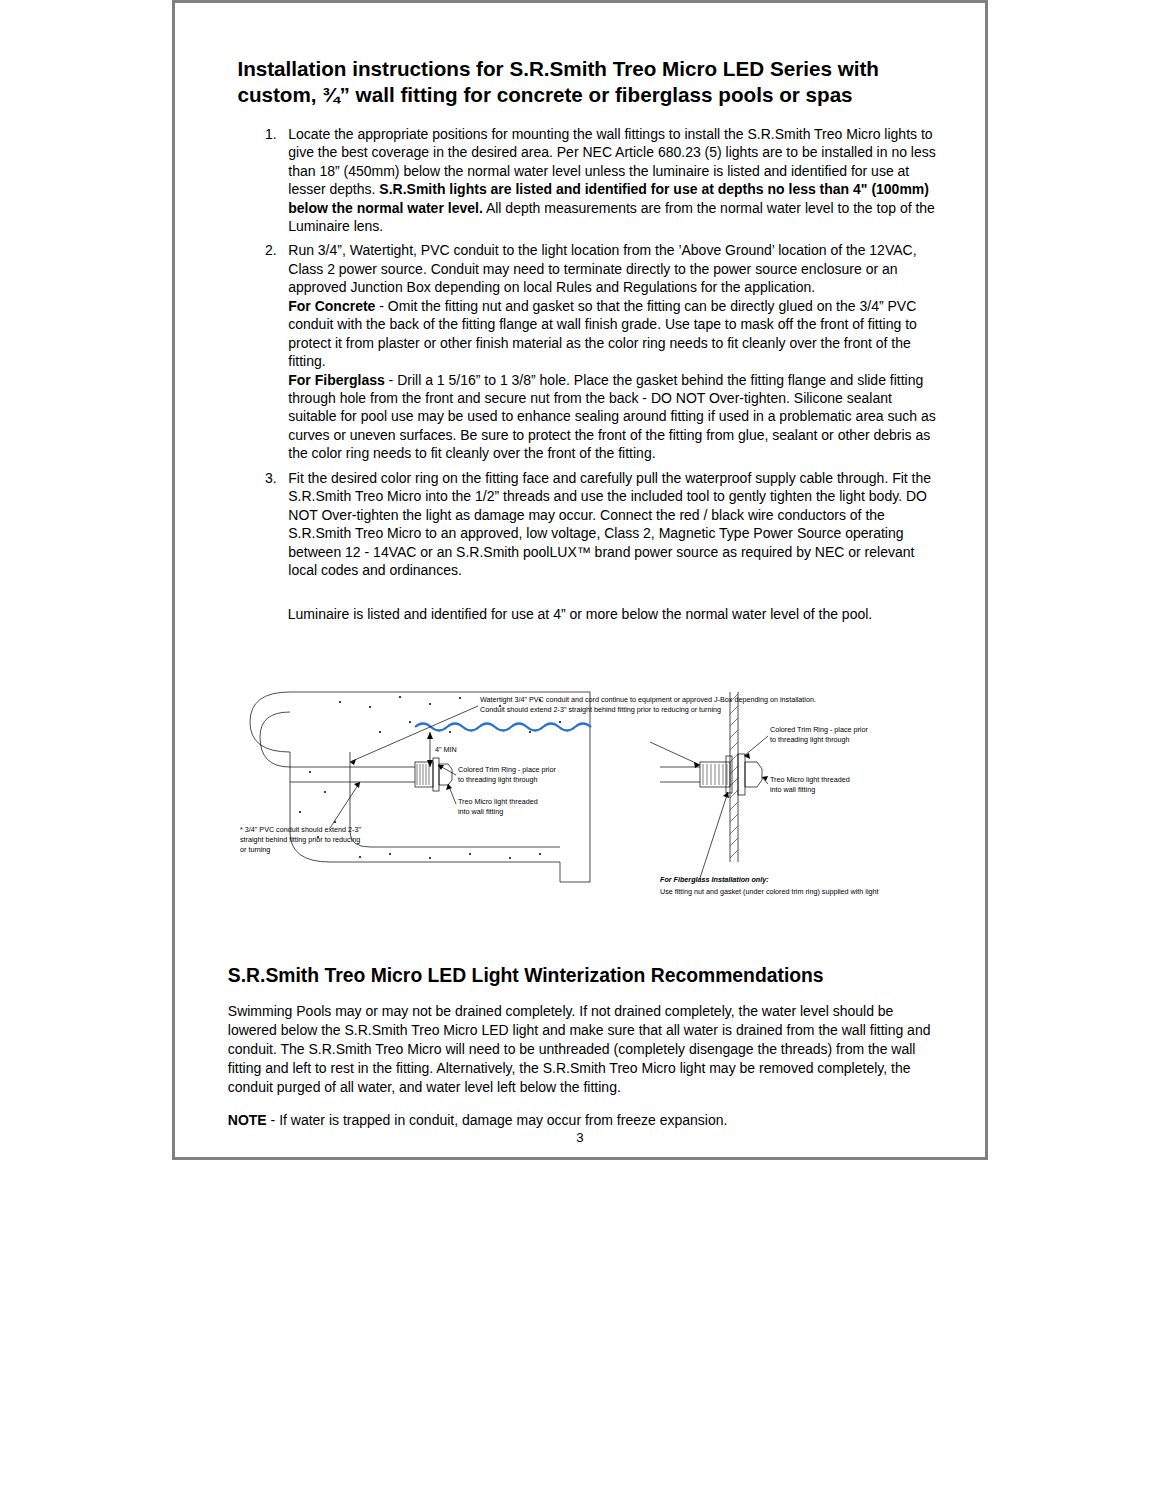Installation instructions for S.R.Smith Treo Micro LED Series with custom, ¾” wall fitting for concrete or fiberglass pools or spas
Locate the appropriate positions for mounting the wall fittings to install the S.R.Smith Treo Micro lights to give the best coverage in the desired area. Per NEC Article 680.23 (5) lights are to be installed in no less than 18” (450mm) below the normal water level unless the luminaire is listed and identified for use at lesser depths. S.R.Smith lights are listed and identified for use at depths no less than 4" (100mm) below the normal water level. All depth measurements are from the normal water level to the top of the Luminaire lens.
Run 3/4”, Watertight, PVC conduit to the light location from the ’Above Ground’ location of the 12VAC, Class 2 power source. Conduit may need to terminate directly to the power source enclosure or an approved Junction Box depending on local Rules and Regulations for the application.
For Concrete - Omit the fitting nut and gasket so that the fitting can be directly glued on the 3/4” PVC conduit with the back of the fitting flange at wall finish grade. Use tape to mask off the front of fitting to protect it from plaster or other finish material as the color ring needs to fit cleanly over the front of the fitting.
For Fiberglass - Drill a 1 5/16” to 1 3/8” hole. Place the gasket behind the fitting flange and slide fitting through hole from the front and secure nut from the back - DO NOT Over-tighten. Silicone sealant suitable for pool use may be used to enhance sealing around fitting if used in a problematic area such as curves or uneven surfaces. Be sure to protect the front of the fitting from glue, sealant or other debris as the color ring needs to fit cleanly over the front of the fitting.
Fit the desired color ring on the fitting face and carefully pull the waterproof supply cable through. Fit the S.R.Smith Treo Micro into the 1/2” threads and use the included tool to gently tighten the light body. DO NOT Over-tighten the light as damage may occur. Connect the red / black wire conductors of the S.R.Smith Treo Micro to an approved, low voltage, Class 2, Magnetic Type Power Source operating between 12 - 14VAC or an S.R.Smith poolLUX™ brand power source as required by NEC or relevant local codes and ordinances.
Luminaire is listed and identified for use at 4” or more below the normal water level of the pool.
4" MIN Watertight 3/4" PVC conduit and cord continue to equipment or approved J-Box depending on installation. Conduit should extend 2-3" straight behind fitting prior to reducing or turning Colored Trim Ring - place prior to threading light through Treo Micro light threaded into wall fitting * 3/4" PVC conduit should extend 2-3" straight behind fitting prior to reducing or turning Colored Trim Ring - place prior to threading light through Treo Micro light threaded into wall fitting For Fiberglass Installation only: Use fitting nut and gasket (under colored trim ring) supplied with light
S.R.Smith Treo Micro LED Light Winterization Recommendations
Swimming Pools may or may not be drained completely. If not drained completely, the water level should be lowered below the S.R.Smith Treo Micro LED light and make sure that all water is drained from the wall fitting and conduit. The S.R.Smith Treo Micro will need to be unthreaded (completely disengage the threads) from the wall fitting and left to rest in the fitting. Alternatively, the S.R.Smith Treo Micro light may be removed completely, the conduit purged of all water, and water level left below the fitting.
NOTE - If water is trapped in conduit, damage may occur from freeze expansion.
3